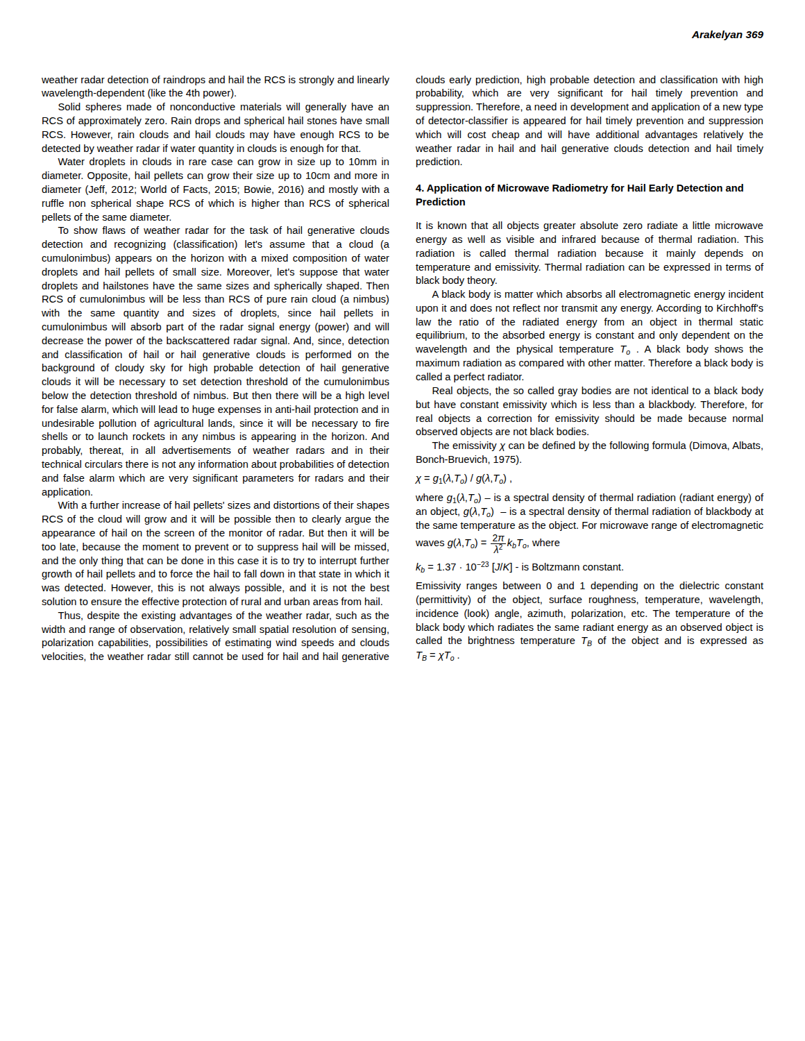Arakelyan 369
weather radar detection of raindrops and hail the RCS is strongly and linearly wavelength-dependent (like the 4th power).
Solid spheres made of nonconductive materials will generally have an RCS of approximately zero. Rain drops and spherical hail stones have small RCS. However, rain clouds and hail clouds may have enough RCS to be detected by weather radar if water quantity in clouds is enough for that.
Water droplets in clouds in rare case can grow in size up to 10mm in diameter. Opposite, hail pellets can grow their size up to 10cm and more in diameter (Jeff, 2012; World of Facts, 2015; Bowie, 2016) and mostly with a ruffle non spherical shape RCS of which is higher than RCS of spherical pellets of the same diameter.
To show flaws of weather radar for the task of hail generative clouds detection and recognizing (classification) let's assume that a cloud (a cumulonimbus) appears on the horizon with a mixed composition of water droplets and hail pellets of small size. Moreover, let's suppose that water droplets and hailstones have the same sizes and spherically shaped. Then RCS of cumulonimbus will be less than RCS of pure rain cloud (a nimbus) with the same quantity and sizes of droplets, since hail pellets in cumulonimbus will absorb part of the radar signal energy (power) and will decrease the power of the backscattered radar signal. And, since, detection and classification of hail or hail generative clouds is performed on the background of cloudy sky for high probable detection of hail generative clouds it will be necessary to set detection threshold of the cumulonimbus below the detection threshold of nimbus. But then there will be a high level for false alarm, which will lead to huge expenses in anti-hail protection and in undesirable pollution of agricultural lands, since it will be necessary to fire shells or to launch rockets in any nimbus is appearing in the horizon. And probably, thereat, in all advertisements of weather radars and in their technical circulars there is not any information about probabilities of detection and false alarm which are very significant parameters for radars and their application.
With a further increase of hail pellets' sizes and distortions of their shapes RCS of the cloud will grow and it will be possible then to clearly argue the appearance of hail on the screen of the monitor of radar. But then it will be too late, because the moment to prevent or to suppress hail will be missed, and the only thing that can be done in this case it is to try to interrupt further growth of hail pellets and to force the hail to fall down in that state in which it was detected. However, this is not always possible, and it is not the best solution to ensure the effective protection of rural and urban areas from hail.
Thus, despite the existing advantages of the weather radar, such as the width and range of observation, relatively small spatial resolution of sensing, polarization capabilities, possibilities of estimating wind speeds and clouds velocities, the weather radar still cannot be used for hail and hail generative clouds early prediction, high probable detection and classification with high probability, which are very significant for hail timely prevention and suppression. Therefore, a need in development and application of a new type of detector-classifier is appeared for hail timely prevention and suppression which will cost cheap and will have additional advantages relatively the weather radar in hail and hail generative clouds detection and hail timely prediction.
4. Application of Microwave Radiometry for Hail Early Detection and Prediction
It is known that all objects greater absolute zero radiate a little microwave energy as well as visible and infrared because of thermal radiation. This radiation is called thermal radiation because it mainly depends on temperature and emissivity. Thermal radiation can be expressed in terms of black body theory.
A black body is matter which absorbs all electromagnetic energy incident upon it and does not reflect nor transmit any energy. According to Kirchhoff's law the ratio of the radiated energy from an object in thermal static equilibrium, to the absorbed energy is constant and only dependent on the wavelength and the physical temperature To . A black body shows the maximum radiation as compared with other matter. Therefore a black body is called a perfect radiator.
Real objects, the so called gray bodies are not identical to a black body but have constant emissivity which is less than a blackbody. Therefore, for real objects a correction for emissivity should be made because normal observed objects are not black bodies.
The emissivity χ can be defined by the following formula (Dimova, Albats, Bonch-Bruevich, 1975).
χ = g1(λ,To) / g(λ,To) ,
where g1(λ,To) – is a spectral density of thermal radiation (radiant energy) of an object, g(λ,To) – is a spectral density of thermal radiation of blackbody at the same temperature as the object. For microwave range of electromagnetic waves g(λ,To) = 2π λ2 kbTo, where
kb = 1.37 · 10−23 [J/K] - is Boltzmann constant.
Emissivity ranges between 0 and 1 depending on the dielectric constant (permittivity) of the object, surface roughness, temperature, wavelength, incidence (look) angle, azimuth, polarization, etc. The temperature of the black body which radiates the same radiant energy as an observed object is called the brightness temperature TB of the object and is expressed as TB = χTo .